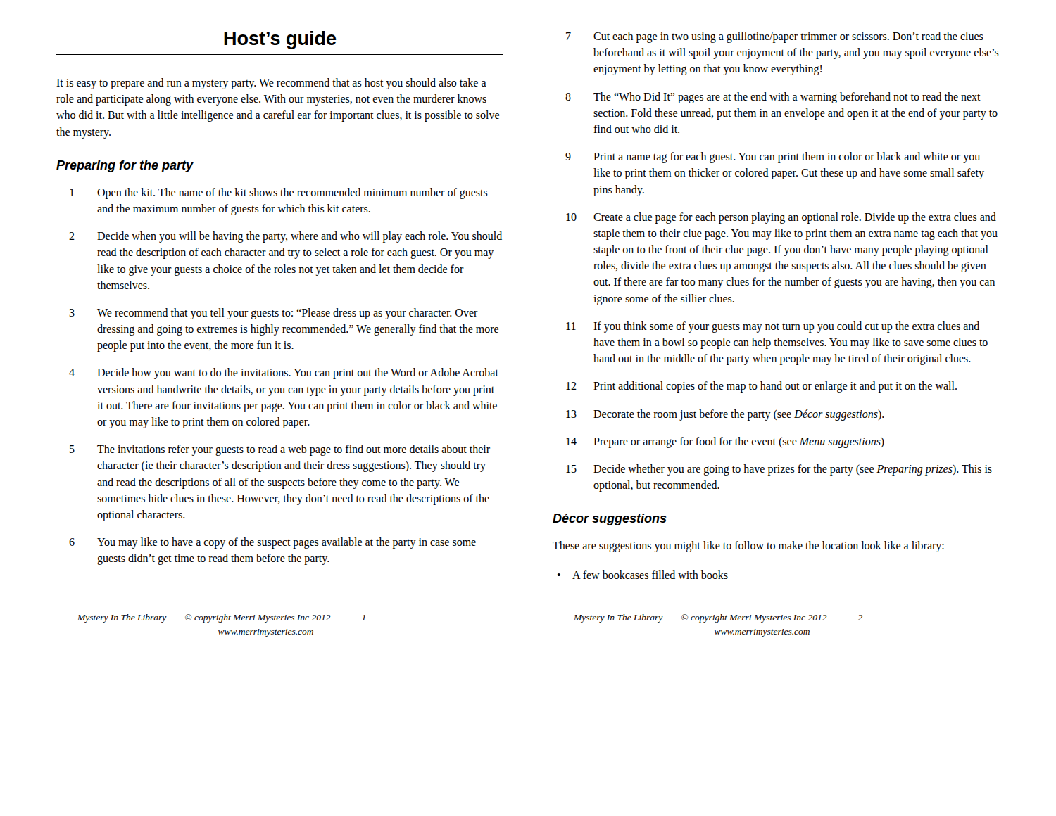Host’s guide
It is easy to prepare and run a mystery party. We recommend that as host you should also take a role and participate along with everyone else. With our mysteries, not even the murderer knows who did it. But with a little intelligence and a careful ear for important clues, it is possible to solve the mystery.
Preparing for the party
Open the kit. The name of the kit shows the recommended minimum number of guests and the maximum number of guests for which this kit caters.
Decide when you will be having the party, where and who will play each role. You should read the description of each character and try to select a role for each guest. Or you may like to give your guests a choice of the roles not yet taken and let them decide for themselves.
We recommend that you tell your guests to: “Please dress up as your character. Over dressing and going to extremes is highly recommended.” We generally find that the more people put into the event, the more fun it is.
Decide how you want to do the invitations. You can print out the Word or Adobe Acrobat versions and handwrite the details, or you can type in your party details before you print it out. There are four invitations per page. You can print them in color or black and white or you may like to print them on colored paper.
The invitations refer your guests to read a web page to find out more details about their character (ie their character’s description and their dress suggestions). They should try and read the descriptions of all of the suspects before they come to the party. We sometimes hide clues in these. However, they don’t need to read the descriptions of the optional characters.
You may like to have a copy of the suspect pages available at the party in case some guests didn’t get time to read them before the party.
Mystery In The Library © copyright Merri Mysteries Inc 2012 1
www.merrimysteries.com
Cut each page in two using a guillotine/paper trimmer or scissors. Don’t read the clues beforehand as it will spoil your enjoyment of the party, and you may spoil everyone else’s enjoyment by letting on that you know everything!
The “Who Did It” pages are at the end with a warning beforehand not to read the next section. Fold these unread, put them in an envelope and open it at the end of your party to find out who did it.
Print a name tag for each guest. You can print them in color or black and white or you like to print them on thicker or colored paper. Cut these up and have some small safety pins handy.
Create a clue page for each person playing an optional role. Divide up the extra clues and staple them to their clue page. You may like to print them an extra name tag each that you staple on to the front of their clue page. If you don’t have many people playing optional roles, divide the extra clues up amongst the suspects also. All the clues should be given out. If there are far too many clues for the number of guests you are having, then you can ignore some of the sillier clues.
If you think some of your guests may not turn up you could cut up the extra clues and have them in a bowl so people can help themselves. You may like to save some clues to hand out in the middle of the party when people may be tired of their original clues.
Print additional copies of the map to hand out or enlarge it and put it on the wall.
Decorate the room just before the party (see Décor suggestions).
Prepare or arrange for food for the event (see Menu suggestions)
Decide whether you are going to have prizes for the party (see Preparing prizes). This is optional, but recommended.
Décor suggestions
These are suggestions you might like to follow to make the location look like a library:
A few bookcases filled with books
Mystery In The Library © copyright Merri Mysteries Inc 2012 2
www.merrimysteries.com